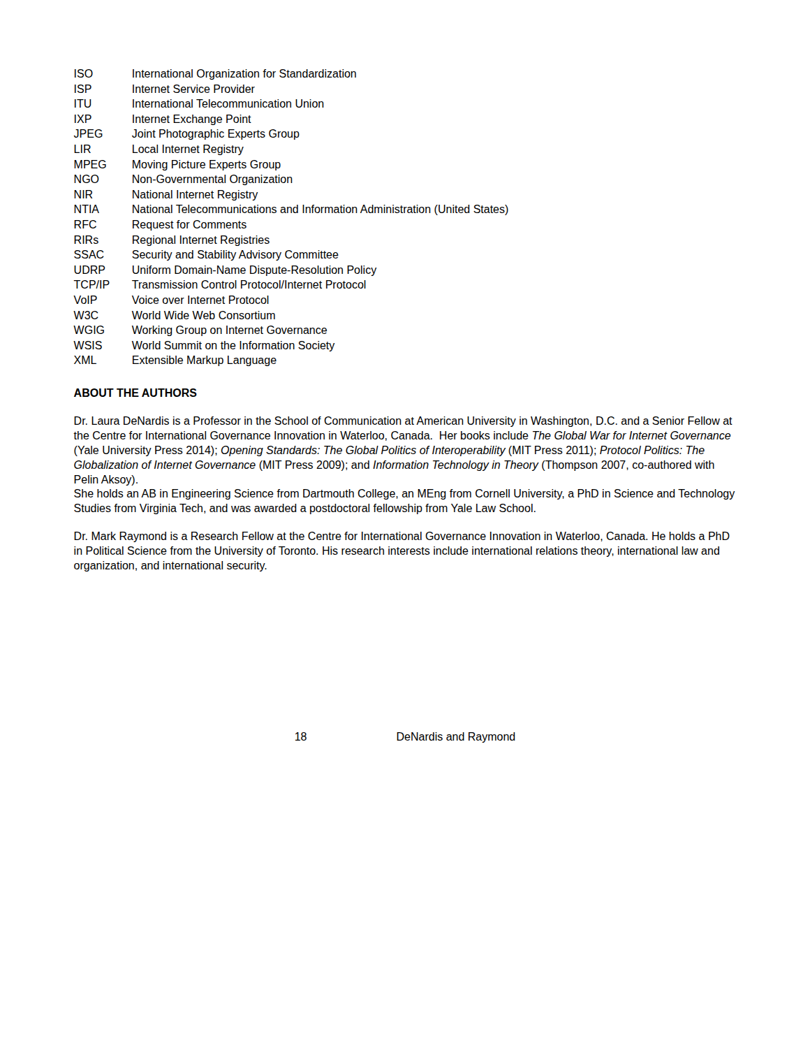| ISO | International Organization for Standardization |
| ISP | Internet Service Provider |
| ITU | International Telecommunication Union |
| IXP | Internet Exchange Point |
| JPEG | Joint Photographic Experts Group |
| LIR | Local Internet Registry |
| MPEG | Moving Picture Experts Group |
| NGO | Non-Governmental Organization |
| NIR | National Internet Registry |
| NTIA | National Telecommunications and Information Administration (United States) |
| RFC | Request for Comments |
| RIRs | Regional Internet Registries |
| SSAC | Security and Stability Advisory Committee |
| UDRP | Uniform Domain-Name Dispute-Resolution Policy |
| TCP/IP | Transmission Control Protocol/Internet Protocol |
| VoIP | Voice over Internet Protocol |
| W3C | World Wide Web Consortium |
| WGIG | Working Group on Internet Governance |
| WSIS | World Summit on the Information Society |
| XML | Extensible Markup Language |
ABOUT THE AUTHORS
Dr. Laura DeNardis is a Professor in the School of Communication at American University in Washington, D.C. and a Senior Fellow at the Centre for International Governance Innovation in Waterloo, Canada. Her books include The Global War for Internet Governance (Yale University Press 2014); Opening Standards: The Global Politics of Interoperability (MIT Press 2011); Protocol Politics: The Globalization of Internet Governance (MIT Press 2009); and Information Technology in Theory (Thompson 2007, co-authored with Pelin Aksoy).
She holds an AB in Engineering Science from Dartmouth College, an MEng from Cornell University, a PhD in Science and Technology Studies from Virginia Tech, and was awarded a postdoctoral fellowship from Yale Law School.
Dr. Mark Raymond is a Research Fellow at the Centre for International Governance Innovation in Waterloo, Canada. He holds a PhD in Political Science from the University of Toronto. His research interests include international relations theory, international law and organization, and international security.
18 DeNardis and Raymond